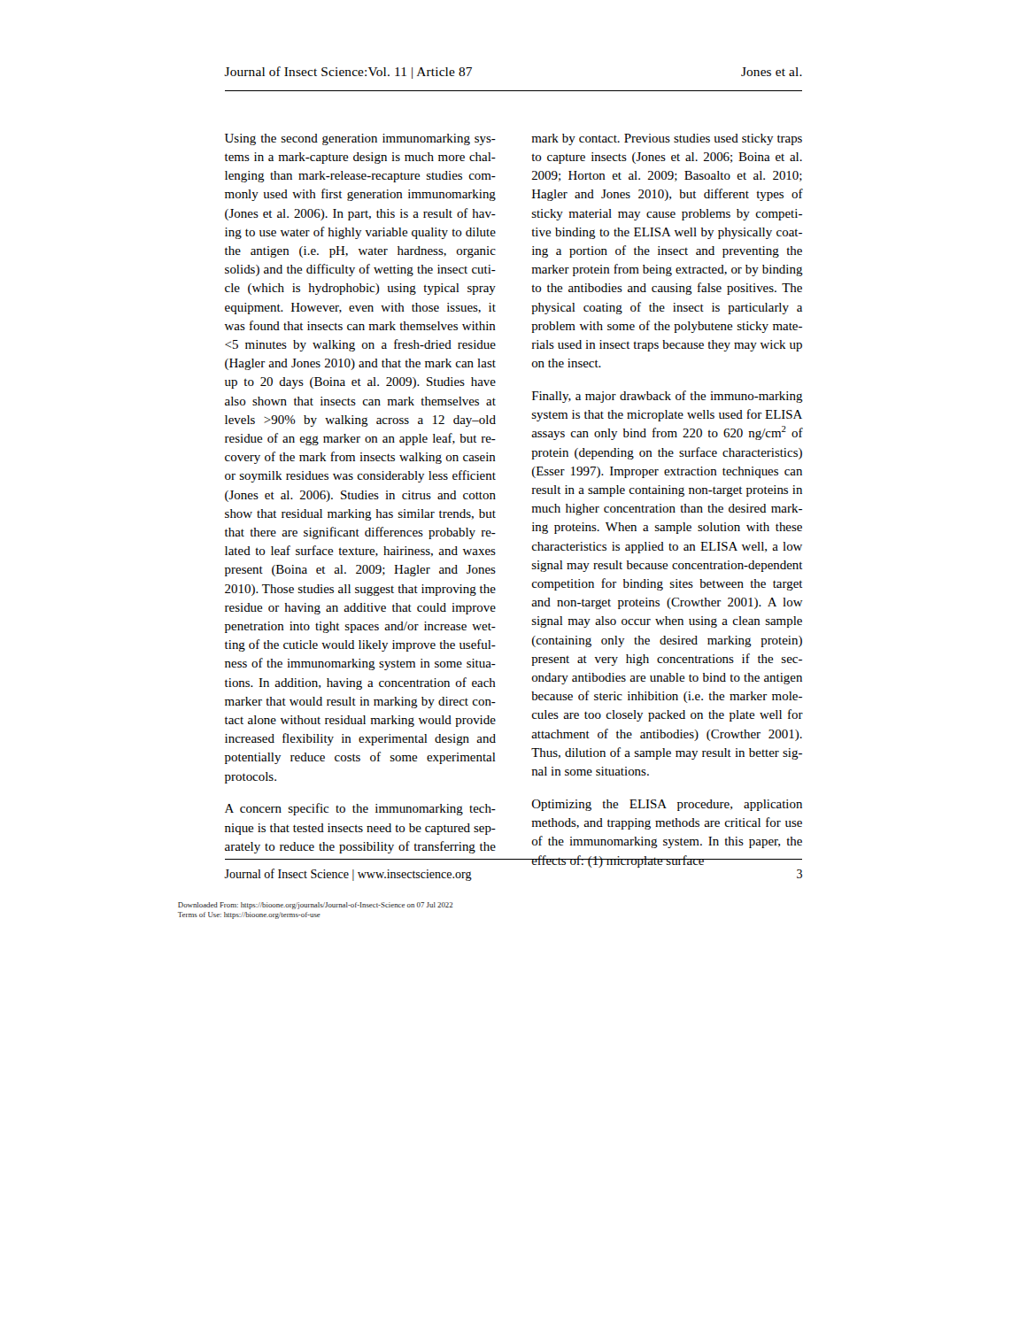Journal of Insect Science:Vol. 11 | Article 87
Jones et al.
Using the second generation immunomarking systems in a mark-capture design is much more challenging than mark-release-recapture studies commonly used with first generation immunomarking (Jones et al. 2006). In part, this is a result of having to use water of highly variable quality to dilute the antigen (i.e. pH, water hardness, organic solids) and the difficulty of wetting the insect cuticle (which is hydrophobic) using typical spray equipment. However, even with those issues, it was found that insects can mark themselves within <5 minutes by walking on a fresh-dried residue (Hagler and Jones 2010) and that the mark can last up to 20 days (Boina et al. 2009). Studies have also shown that insects can mark themselves at levels >90% by walking across a 12 day–old residue of an egg marker on an apple leaf, but recovery of the mark from insects walking on casein or soymilk residues was considerably less efficient (Jones et al. 2006). Studies in citrus and cotton show that residual marking has similar trends, but that there are significant differences probably related to leaf surface texture, hairiness, and waxes present (Boina et al. 2009; Hagler and Jones 2010). Those studies all suggest that improving the residue or having an additive that could improve penetration into tight spaces and/or increase wetting of the cuticle would likely improve the usefulness of the immunomarking system in some situations. In addition, having a concentration of each marker that would result in marking by direct contact alone without residual marking would provide increased flexibility in experimental design and potentially reduce costs of some experimental protocols.
A concern specific to the immunomarking technique is that tested insects need to be captured separately to reduce the possibility of transferring the mark by contact. Previous studies used sticky traps to capture insects (Jones et al. 2006; Boina et al. 2009; Horton et al. 2009; Basoalto et al. 2010; Hagler and Jones 2010), but different types of sticky material may cause problems by competitive binding to the ELISA well by physically coating a portion of the insect and preventing the marker protein from being extracted, or by binding to the antibodies and causing false positives. The physical coating of the insect is particularly a problem with some of the polybutene sticky materials used in insect traps because they may wick up on the insect.
Finally, a major drawback of the immuno-marking system is that the microplate wells used for ELISA assays can only bind from 220 to 620 ng/cm2 of protein (depending on the surface characteristics) (Esser 1997). Improper extraction techniques can result in a sample containing non-target proteins in much higher concentration than the desired marking proteins. When a sample solution with these characteristics is applied to an ELISA well, a low signal may result because concentration-dependent competition for binding sites between the target and non-target proteins (Crowther 2001). A low signal may also occur when using a clean sample (containing only the desired marking protein) present at very high concentrations if the secondary antibodies are unable to bind to the antigen because of steric inhibition (i.e. the marker molecules are too closely packed on the plate well for attachment of the antibodies) (Crowther 2001). Thus, dilution of a sample may result in better signal in some situations.
Optimizing the ELISA procedure, application methods, and trapping methods are critical for use of the immunomarking system. In this paper, the effects of: (1) microplate surface
Journal of Insect Science | www.insectscience.org
3
Downloaded From: https://bioone.org/journals/Journal-of-Insect-Science on 07 Jul 2022
Terms of Use: https://bioone.org/terms-of-use